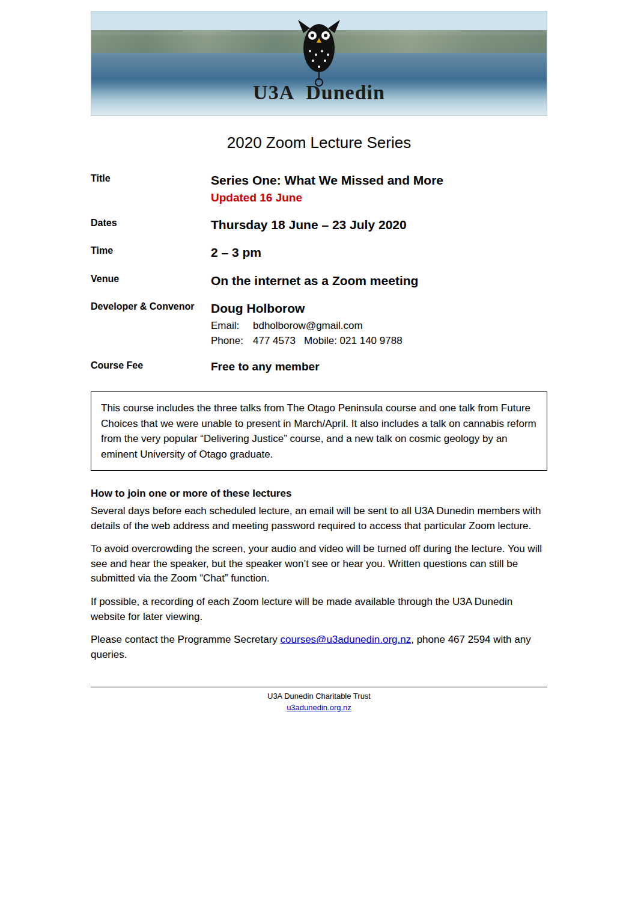U3A Dunedin
2020 Zoom Lecture Series
| Title | Series One: What We Missed and More Updated 16 June |
| Dates | Thursday 18 June – 23 July 2020 |
| Time | 2 – 3 pm |
| Venue | On the internet as a Zoom meeting |
| Developer & Convenor | Doug Holborow Email: bdholborow@gmail.com Phone: 477 4573 Mobile: 021 140 9788 |
| Course Fee | Free to any member |
This course includes the three talks from The Otago Peninsula course and one talk from Future Choices that we were unable to present in March/April. It also includes a talk on cannabis reform from the very popular “Delivering Justice” course, and a new talk on cosmic geology by an eminent University of Otago graduate.
How to join one or more of these lectures
Several days before each scheduled lecture, an email will be sent to all U3A Dunedin members with details of the web address and meeting password required to access that particular Zoom lecture.
To avoid overcrowding the screen, your audio and video will be turned off during the lecture. You will see and hear the speaker, but the speaker won’t see or hear you. Written questions can still be submitted via the Zoom “Chat” function.
If possible, a recording of each Zoom lecture will be made available through the U3A Dunedin website for later viewing.
Please contact the Programme Secretary courses@u3adunedin.org.nz, phone 467 2594 with any queries.
U3A Dunedin Charitable Trust
u3adunedin.org.nz